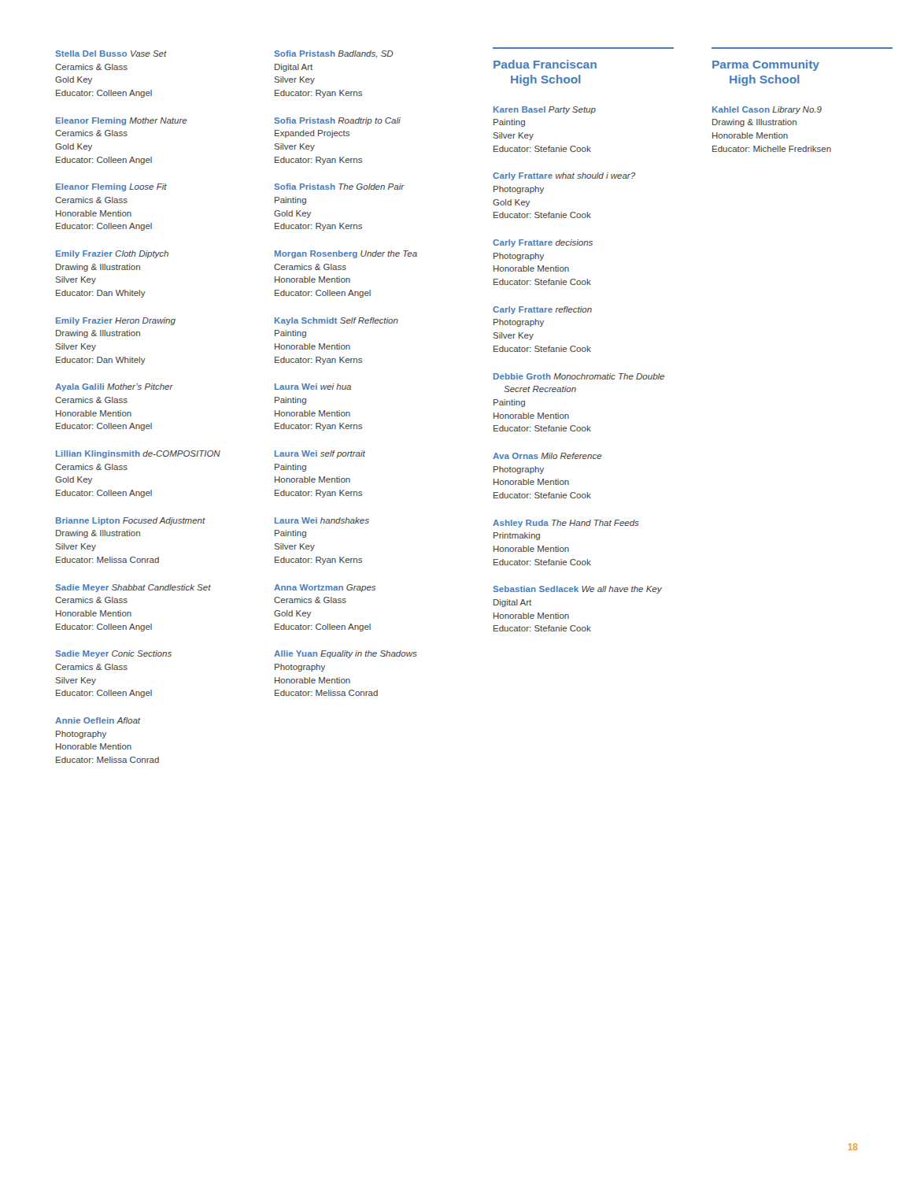Stella Del Busso Vase Set Ceramics & Glass Gold Key Educator: Colleen Angel
Eleanor Fleming Mother Nature Ceramics & Glass Gold Key Educator: Colleen Angel
Eleanor Fleming Loose Fit Ceramics & Glass Honorable Mention Educator: Colleen Angel
Emily Frazier Cloth Diptych Drawing & Illustration Silver Key Educator: Dan Whitely
Emily Frazier Heron Drawing Drawing & Illustration Silver Key Educator: Dan Whitely
Ayala Galili Mother’s Pitcher Ceramics & Glass Honorable Mention Educator: Colleen Angel
Lillian Klinginsmith de-COMPOSITION Ceramics & Glass Gold Key Educator: Colleen Angel
Brianne Lipton Focused Adjustment Drawing & Illustration Silver Key Educator: Melissa Conrad
Sadie Meyer Shabbat Candlestick Set Ceramics & Glass Honorable Mention Educator: Colleen Angel
Sadie Meyer Conic Sections Ceramics & Glass Silver Key Educator: Colleen Angel
Annie Oeflein Afloat Photography Honorable Mention Educator: Melissa Conrad
Sofia Pristash Badlands, SD Digital Art Silver Key Educator: Ryan Kerns
Sofia Pristash Roadtrip to Cali Expanded Projects Silver Key Educator: Ryan Kerns
Sofia Pristash The Golden Pair Painting Gold Key Educator: Ryan Kerns
Morgan Rosenberg Under the Tea Ceramics & Glass Honorable Mention Educator: Colleen Angel
Kayla Schmidt Self Reflection Painting Honorable Mention Educator: Ryan Kerns
Laura Wei wei hua Painting Honorable Mention Educator: Ryan Kerns
Laura Wei self portrait Painting Honorable Mention Educator: Ryan Kerns
Laura Wei handshakes Painting Silver Key Educator: Ryan Kerns
Anna Wortzman Grapes Ceramics & Glass Gold Key Educator: Colleen Angel
Allie Yuan Equality in the Shadows Photography Honorable Mention Educator: Melissa Conrad
Padua FranciscanHigh School
Karen Basel Party Setup Painting Silver Key Educator: Stefanie Cook
Carly Frattare what should i wear? Photography Gold Key Educator: Stefanie Cook
Carly Frattare decisions Photography Honorable Mention Educator: Stefanie Cook
Carly Frattare reflection Photography Silver Key Educator: Stefanie Cook
Debbie Groth Monochromatic The Double Secret Recreation Painting Honorable Mention Educator: Stefanie Cook
Ava Ornas Milo Reference Photography Honorable Mention Educator: Stefanie Cook
Ashley Ruda The Hand That Feeds Printmaking Honorable Mention Educator: Stefanie Cook
Sebastian Sedlacek We all have the Key Digital Art Honorable Mention Educator: Stefanie Cook
Parma CommunityHigh School
Kahlel Cason Library No.9 Drawing & Illustration Honorable Mention Educator: Michelle Fredriksen
18